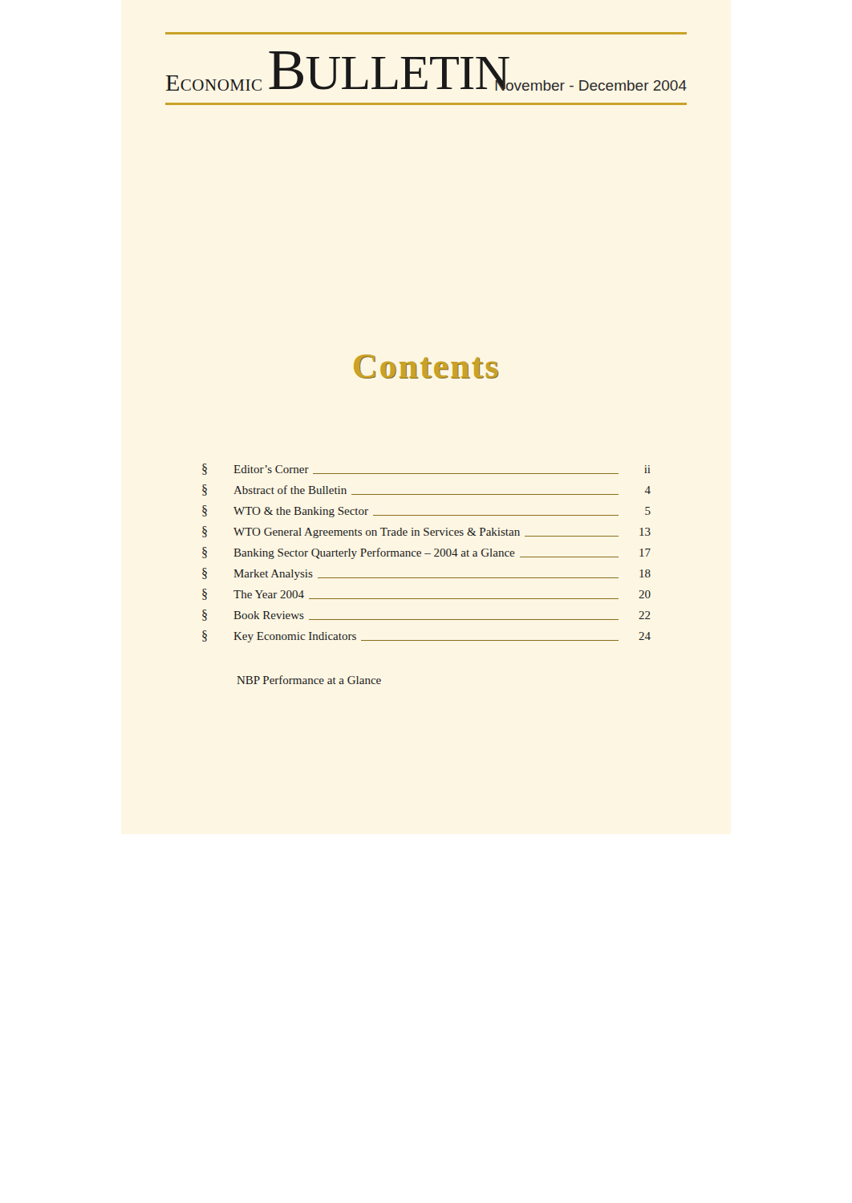Economic BULLETIN
November - December 2004
Contents
| § | Editor’s Corner | ii |
| § | Abstract of the Bulletin | 4 |
| § | WTO & the Banking Sector | 5 |
| § | WTO General Agreements on Trade in Services & Pakistan | 13 |
| § | Banking Sector Quarterly Performance – 2004 at a Glance | 17 |
| § | Market Analysis | 18 |
| § | The Year 2004 | 20 |
| § | Book Reviews | 22 |
| § | Key Economic Indicators | 24 |
NBP Performance at a Glance